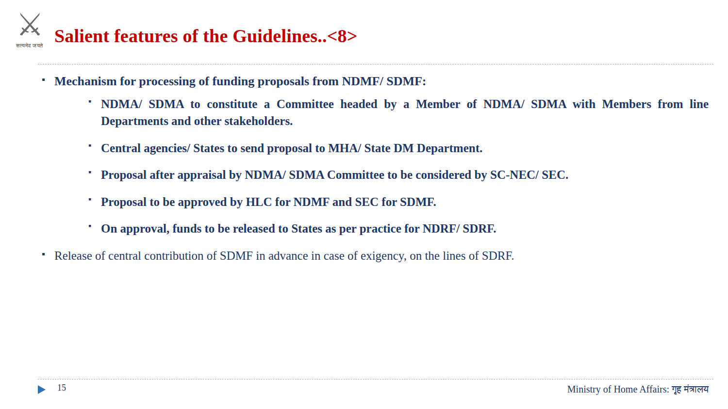⚔
सत्यमेव जयते
Salient features of the Guidelines..<8>
Mechanism for processing of funding proposals from NDMF/ SDMF:
NDMA/ SDMA to constitute a Committee headed by a Member of NDMA/ SDMA with Members from line Departments and other stakeholders.
Central agencies/ States to send proposal to MHA/ State DM Department.
Proposal after appraisal by NDMA/ SDMA Committee to be considered by SC-NEC/ SEC.
Proposal to be approved by HLC for NDMF and SEC for SDMF.
On approval, funds to be released to States as per practice for NDRF/ SDRF.
Release of central contribution of SDMF in advance in case of exigency, on the lines of SDRF.
15
Ministry of Home Affairs: गृह मंत्रालय